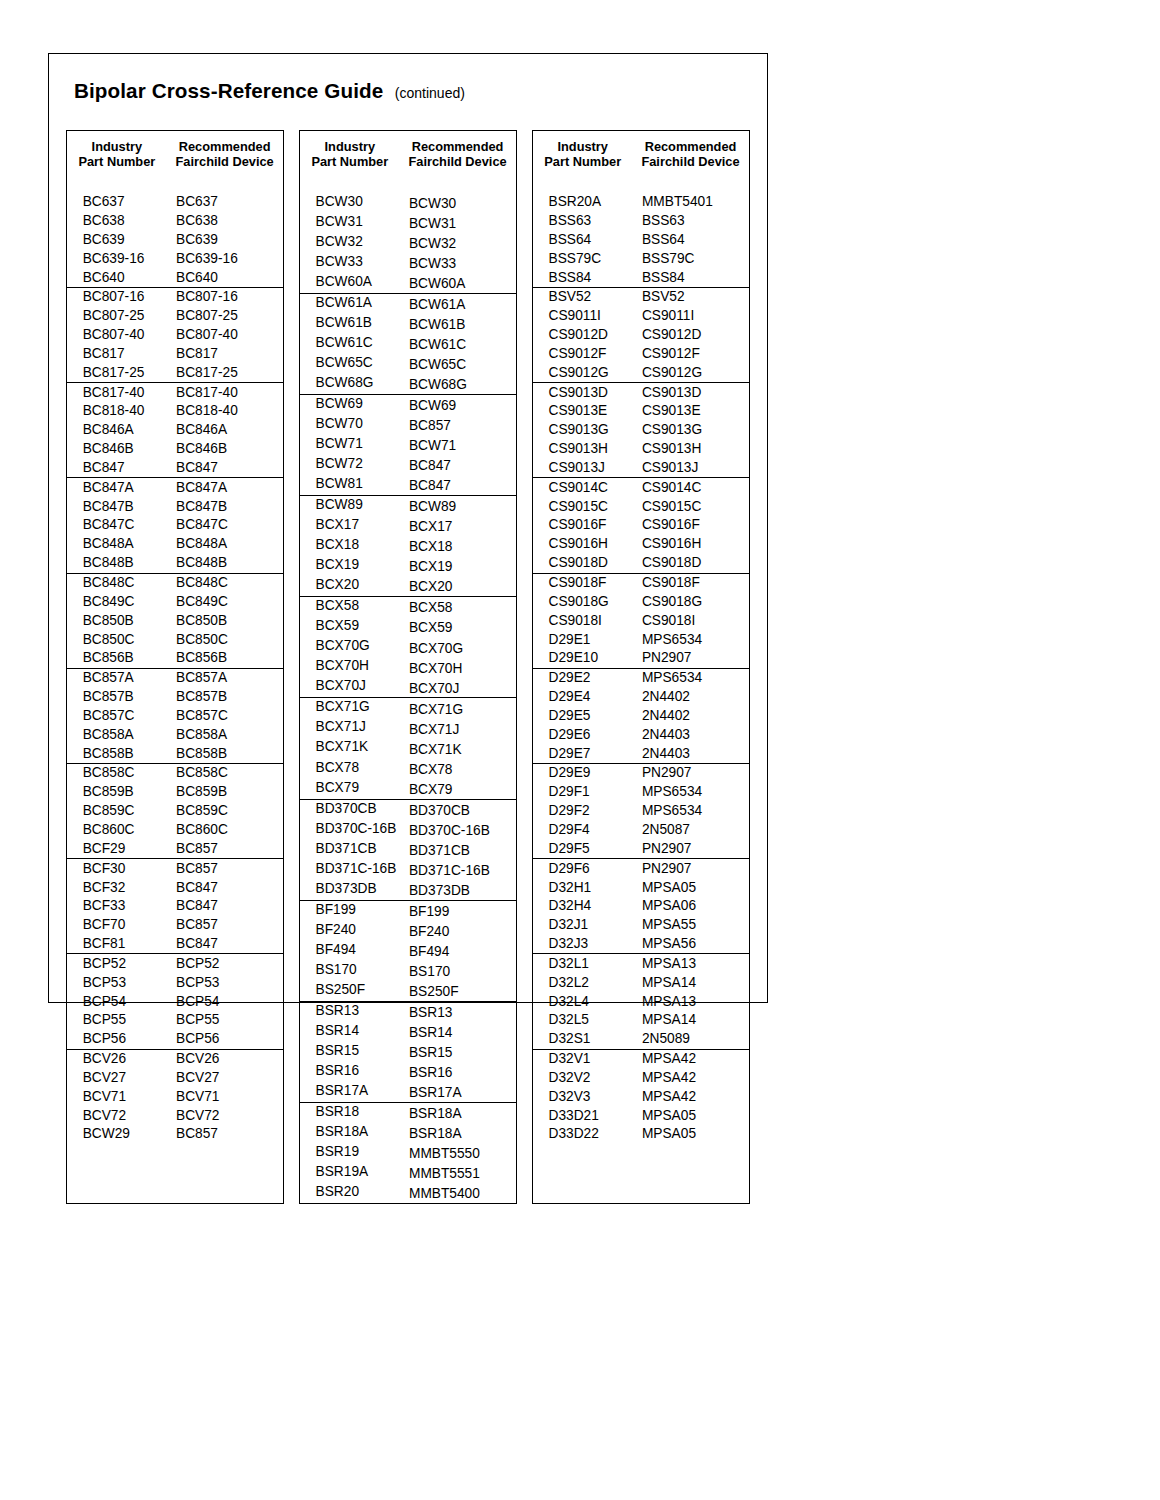Bipolar Cross-Reference Guide
(continued)
| Industry Part Number | Recommended Fairchild Device |
| --- | --- |
| BC637 | BC637 |
| BC638 | BC638 |
| BC639 | BC639 |
| BC639-16 | BC639-16 |
| BC640 | BC640 |
| BC807-16 | BC807-16 |
| BC807-25 | BC807-25 |
| BC807-40 | BC807-40 |
| BC817 | BC817 |
| BC817-25 | BC817-25 |
| BC817-40 | BC817-40 |
| BC818-40 | BC818-40 |
| BC846A | BC846A |
| BC846B | BC846B |
| BC847 | BC847 |
| BC847A | BC847A |
| BC847B | BC847B |
| BC847C | BC847C |
| BC848A | BC848A |
| BC848B | BC848B |
| BC848C | BC848C |
| BC849C | BC849C |
| BC850B | BC850B |
| BC850C | BC850C |
| BC856B | BC856B |
| BC857A | BC857A |
| BC857B | BC857B |
| BC857C | BC857C |
| BC858A | BC858A |
| BC858B | BC858B |
| BC858C | BC858C |
| BC859B | BC859B |
| BC859C | BC859C |
| BC860C | BC860C |
| BCF29 | BC857 |
| BCF30 | BC857 |
| BCF32 | BC847 |
| BCF33 | BC847 |
| BCF70 | BC857 |
| BCF81 | BC847 |
| BCP52 | BCP52 |
| BCP53 | BCP53 |
| BCP54 | BCP54 |
| BCP55 | BCP55 |
| BCP56 | BCP56 |
| BCV26 | BCV26 |
| BCV27 | BCV27 |
| BCV71 | BCV71 |
| BCV72 | BCV72 |
| BCW29 | BC857 |
| Industry Part Number | Recommended Fairchild Device |
| --- | --- |
| BCW30 | BCW30 |
| BCW31 | BCW31 |
| BCW32 | BCW32 |
| BCW33 | BCW33 |
| BCW60A | BCW60A |
| BCW61A | BCW61A |
| BCW61B | BCW61B |
| BCW61C | BCW61C |
| BCW65C | BCW65C |
| BCW68G | BCW68G |
| BCW69 | BCW69 |
| BCW70 | BC857 |
| BCW71 | BCW71 |
| BCW72 | BC847 |
| BCW81 | BC847 |
| BCW89 | BCW89 |
| BCX17 | BCX17 |
| BCX18 | BCX18 |
| BCX19 | BCX19 |
| BCX20 | BCX20 |
| BCX58 | BCX58 |
| BCX59 | BCX59 |
| BCX70G | BCX70G |
| BCX70H | BCX70H |
| BCX70J | BCX70J |
| BCX71G | BCX71G |
| BCX71J | BCX71J |
| BCX71K | BCX71K |
| BCX78 | BCX78 |
| BCX79 | BCX79 |
| BD370CB | BD370CB |
| BD370C-16B | BD370C-16B |
| BD371CB | BD371CB |
| BD371C-16B | BD371C-16B |
| BD373DB | BD373DB |
| BF199 | BF199 |
| BF240 | BF240 |
| BF494 | BF494 |
| BS170 | BS170 |
| BS250F | BS250F |
| BSR13 | BSR13 |
| BSR14 | BSR14 |
| BSR15 | BSR15 |
| BSR16 | BSR16 |
| BSR17A | BSR17A |
| BSR18 | BSR18A |
| BSR18A | BSR18A |
| BSR19 | MMBT5550 |
| BSR19A | MMBT5551 |
| BSR20 | MMBT5400 |
| Industry Part Number | Recommended Fairchild Device |
| --- | --- |
| BSR20A | MMBT5401 |
| BSS63 | BSS63 |
| BSS64 | BSS64 |
| BSS79C | BSS79C |
| BSS84 | BSS84 |
| BSV52 | BSV52 |
| CS9011I | CS9011I |
| CS9012D | CS9012D |
| CS9012F | CS9012F |
| CS9012G | CS9012G |
| CS9013D | CS9013D |
| CS9013E | CS9013E |
| CS9013G | CS9013G |
| CS9013H | CS9013H |
| CS9013J | CS9013J |
| CS9014C | CS9014C |
| CS9015C | CS9015C |
| CS9016F | CS9016F |
| CS9016H | CS9016H |
| CS9018D | CS9018D |
| CS9018F | CS9018F |
| CS9018G | CS9018G |
| CS9018I | CS9018I |
| D29E1 | MPS6534 |
| D29E10 | PN2907 |
| D29E2 | MPS6534 |
| D29E4 | 2N4402 |
| D29E5 | 2N4402 |
| D29E6 | 2N4403 |
| D29E7 | 2N4403 |
| D29E9 | PN2907 |
| D29F1 | MPS6534 |
| D29F2 | MPS6534 |
| D29F4 | 2N5087 |
| D29F5 | PN2907 |
| D29F6 | PN2907 |
| D32H1 | MPSA05 |
| D32H4 | MPSA06 |
| D32J1 | MPSA55 |
| D32J3 | MPSA56 |
| D32L1 | MPSA13 |
| D32L2 | MPSA14 |
| D32L4 | MPSA13 |
| D32L5 | MPSA14 |
| D32S1 | 2N5089 |
| D32V1 | MPSA42 |
| D32V2 | MPSA42 |
| D32V3 | MPSA42 |
| D33D21 | MPSA05 |
| D33D22 | MPSA05 |